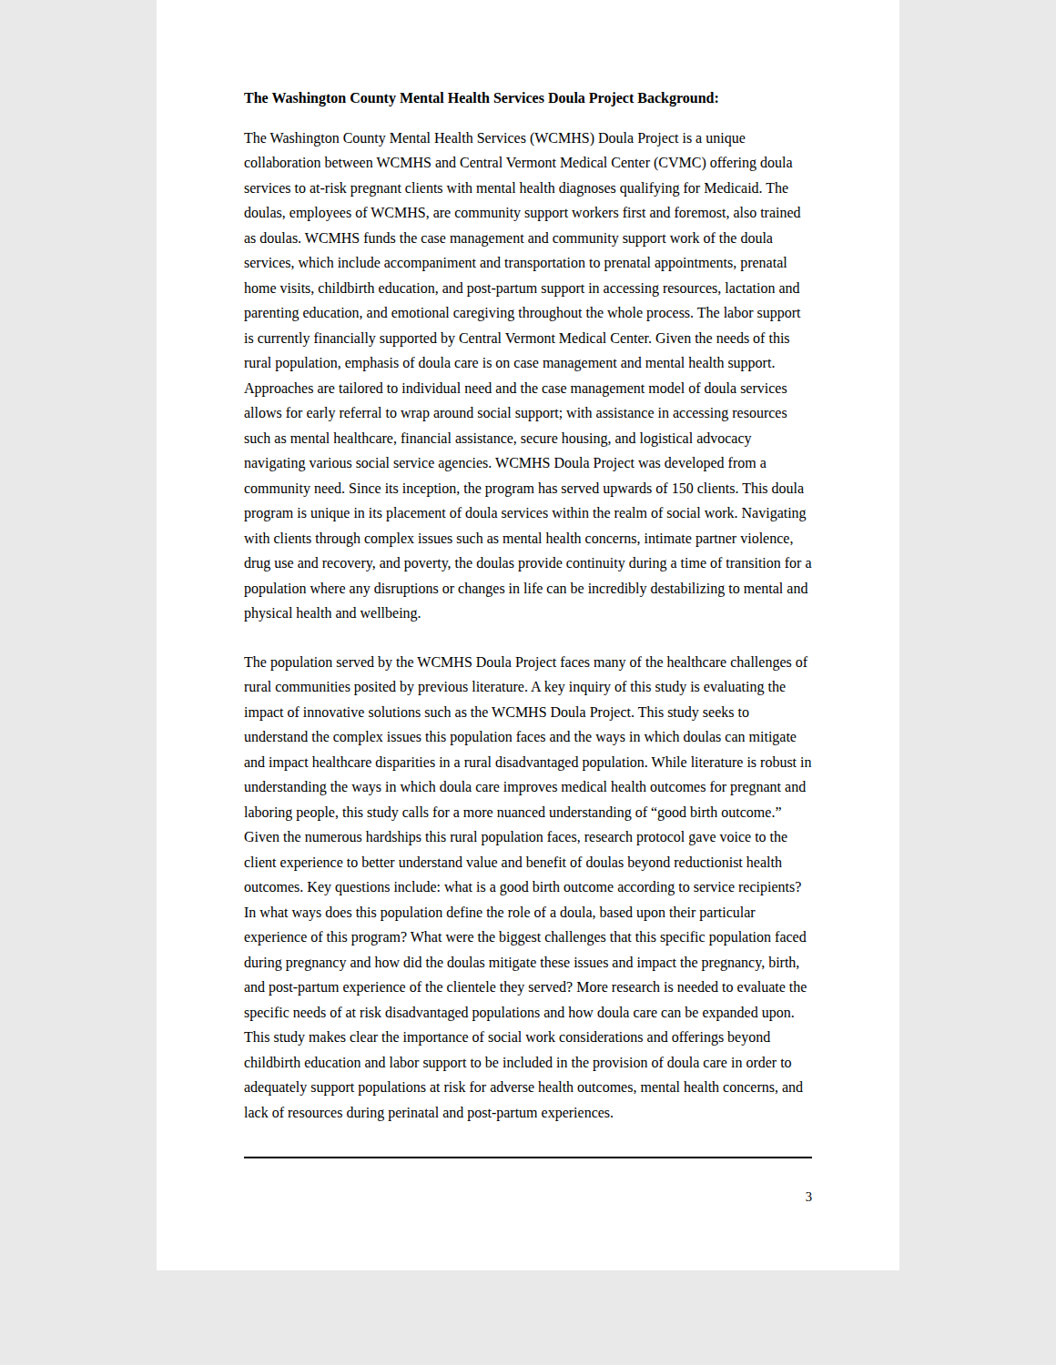The Washington County Mental Health Services Doula Project Background:
The Washington County Mental Health Services (WCMHS) Doula Project is a unique collaboration between WCMHS and Central Vermont Medical Center (CVMC) offering doula services to at-risk pregnant clients with mental health diagnoses qualifying for Medicaid. The doulas, employees of WCMHS, are community support workers first and foremost, also trained as doulas. WCMHS funds the case management and community support work of the doula services, which include accompaniment and transportation to prenatal appointments, prenatal home visits, childbirth education, and post-partum support in accessing resources, lactation and parenting education, and emotional caregiving throughout the whole process. The labor support is currently financially supported by Central Vermont Medical Center. Given the needs of this rural population, emphasis of doula care is on case management and mental health support. Approaches are tailored to individual need and the case management model of doula services allows for early referral to wrap around social support; with assistance in accessing resources such as mental healthcare, financial assistance, secure housing, and logistical advocacy navigating various social service agencies. WCMHS Doula Project was developed from a community need. Since its inception, the program has served upwards of 150 clients. This doula program is unique in its placement of doula services within the realm of social work. Navigating with clients through complex issues such as mental health concerns, intimate partner violence, drug use and recovery, and poverty, the doulas provide continuity during a time of transition for a population where any disruptions or changes in life can be incredibly destabilizing to mental and physical health and wellbeing.
The population served by the WCMHS Doula Project faces many of the healthcare challenges of rural communities posited by previous literature. A key inquiry of this study is evaluating the impact of innovative solutions such as the WCMHS Doula Project. This study seeks to understand the complex issues this population faces and the ways in which doulas can mitigate and impact healthcare disparities in a rural disadvantaged population. While literature is robust in understanding the ways in which doula care improves medical health outcomes for pregnant and laboring people, this study calls for a more nuanced understanding of “good birth outcome.” Given the numerous hardships this rural population faces, research protocol gave voice to the client experience to better understand value and benefit of doulas beyond reductionist health outcomes. Key questions include: what is a good birth outcome according to service recipients? In what ways does this population define the role of a doula, based upon their particular experience of this program? What were the biggest challenges that this specific population faced during pregnancy and how did the doulas mitigate these issues and impact the pregnancy, birth, and post-partum experience of the clientele they served? More research is needed to evaluate the specific needs of at risk disadvantaged populations and how doula care can be expanded upon. This study makes clear the importance of social work considerations and offerings beyond childbirth education and labor support to be included in the provision of doula care in order to adequately support populations at risk for adverse health outcomes, mental health concerns, and lack of resources during perinatal and post-partum experiences.
3